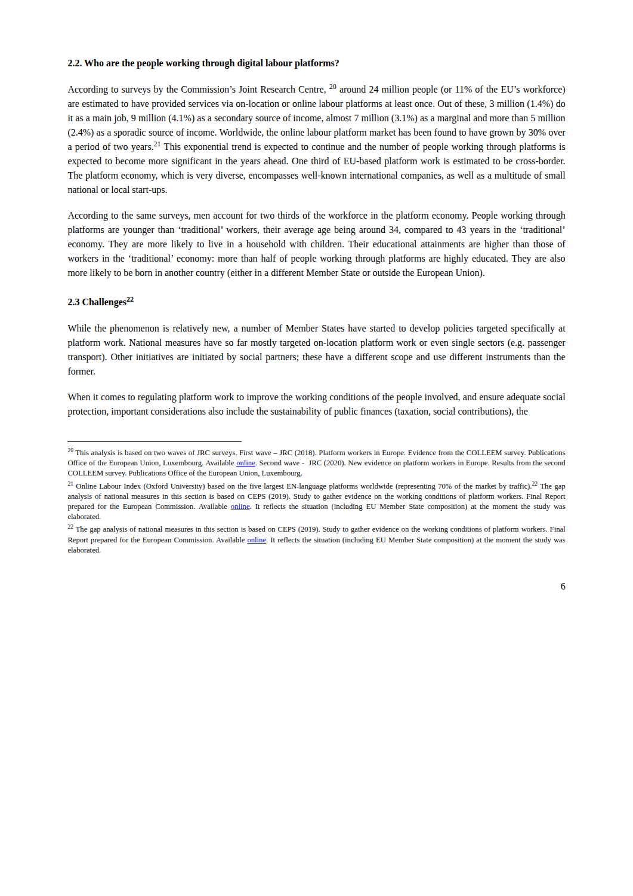2.2. Who are the people working through digital labour platforms?
According to surveys by the Commission’s Joint Research Centre, 20 around 24 million people (or 11% of the EU’s workforce) are estimated to have provided services via on-location or online labour platforms at least once. Out of these, 3 million (1.4%) do it as a main job, 9 million (4.1%) as a secondary source of income, almost 7 million (3.1%) as a marginal and more than 5 million (2.4%) as a sporadic source of income. Worldwide, the online labour platform market has been found to have grown by 30% over a period of two years.21 This exponential trend is expected to continue and the number of people working through platforms is expected to become more significant in the years ahead. One third of EU-based platform work is estimated to be cross-border. The platform economy, which is very diverse, encompasses well-known international companies, as well as a multitude of small national or local start-ups.
According to the same surveys, men account for two thirds of the workforce in the platform economy. People working through platforms are younger than ‘traditional’ workers, their average age being around 34, compared to 43 years in the ‘traditional’ economy. They are more likely to live in a household with children. Their educational attainments are higher than those of workers in the ‘traditional’ economy: more than half of people working through platforms are highly educated. They are also more likely to be born in another country (either in a different Member State or outside the European Union).
2.3 Challenges22
While the phenomenon is relatively new, a number of Member States have started to develop policies targeted specifically at platform work. National measures have so far mostly targeted on-location platform work or even single sectors (e.g. passenger transport). Other initiatives are initiated by social partners; these have a different scope and use different instruments than the former.
When it comes to regulating platform work to improve the working conditions of the people involved, and ensure adequate social protection, important considerations also include the sustainability of public finances (taxation, social contributions), the
20 This analysis is based on two waves of JRC surveys. First wave – JRC (2018). Platform workers in Europe. Evidence from the COLLEEM survey. Publications Office of the European Union, Luxembourg. Available online. Second wave - JRC (2020). New evidence on platform workers in Europe. Results from the second COLLEEM survey. Publications Office of the European Union, Luxembourg.
21 Online Labour Index (Oxford University) based on the five largest EN-language platforms worldwide (representing 70% of the market by traffic).22 The gap analysis of national measures in this section is based on CEPS (2019). Study to gather evidence on the working conditions of platform workers. Final Report prepared for the European Commission. Available online. It reflects the situation (including EU Member State composition) at the moment the study was elaborated.
22 The gap analysis of national measures in this section is based on CEPS (2019). Study to gather evidence on the working conditions of platform workers. Final Report prepared for the European Commission. Available online. It reflects the situation (including EU Member State composition) at the moment the study was elaborated.
6